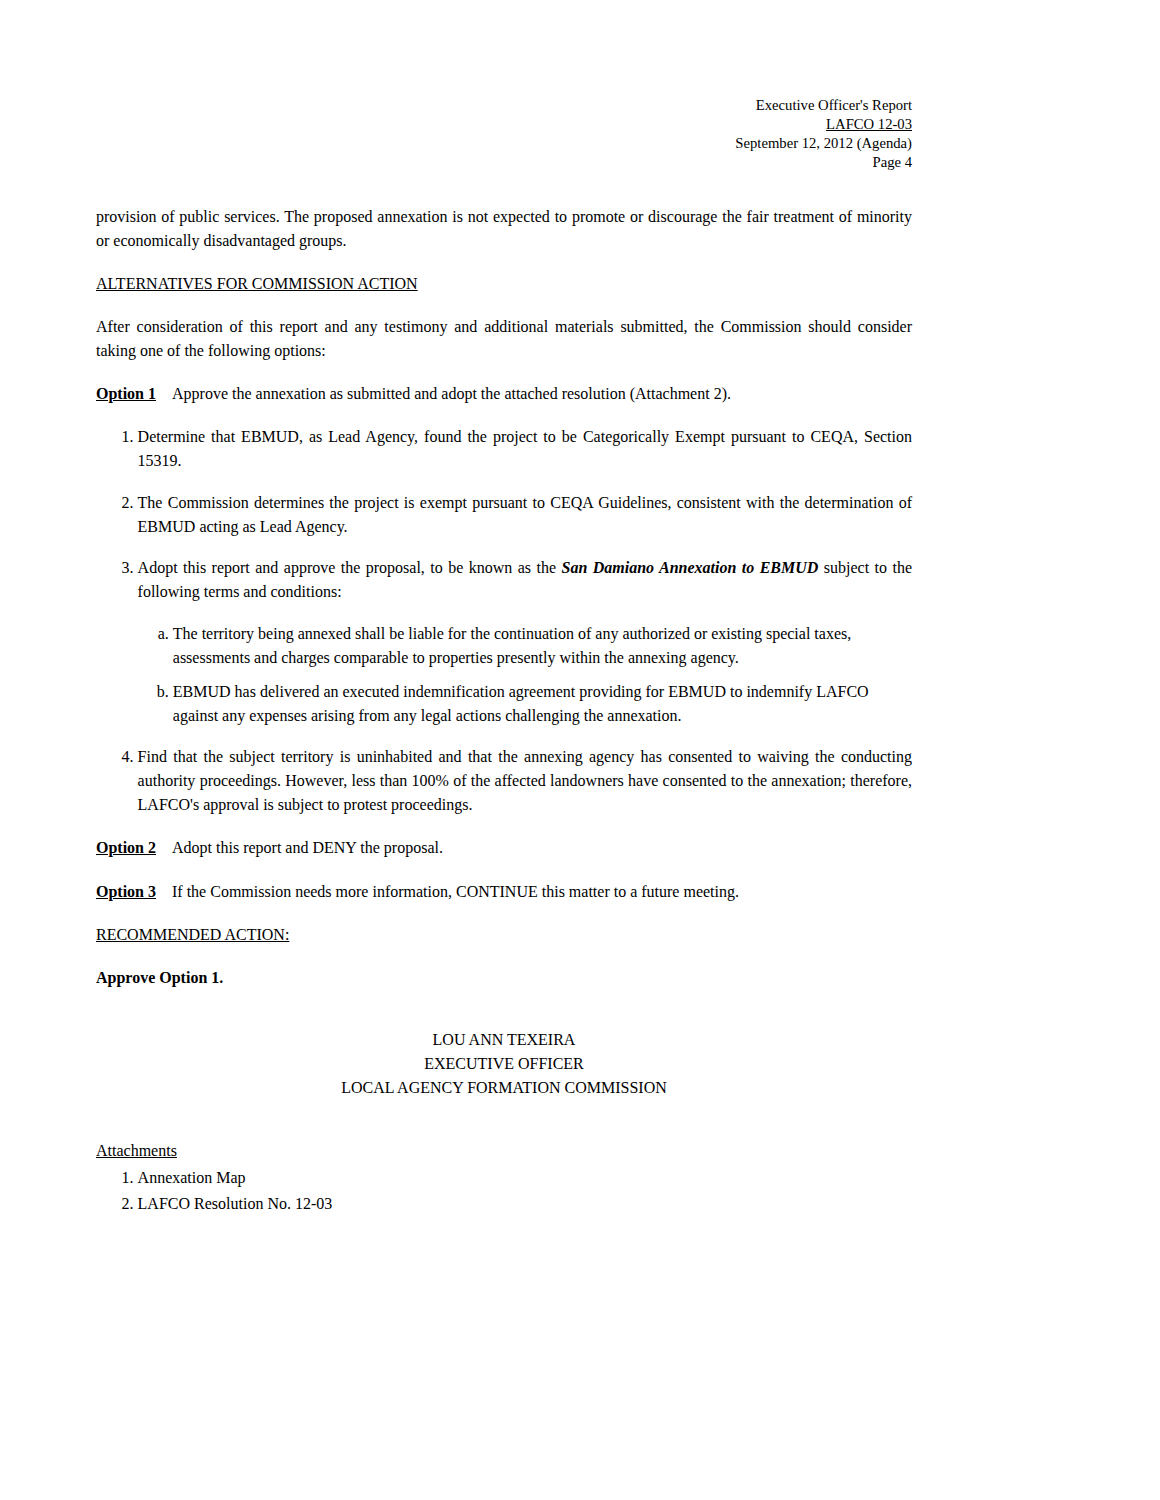Executive Officer's Report
LAFCO 12-03
September 12, 2012 (Agenda)
Page 4
provision of public services. The proposed annexation is not expected to promote or discourage the fair treatment of minority or economically disadvantaged groups.
ALTERNATIVES FOR COMMISSION ACTION
After consideration of this report and any testimony and additional materials submitted, the Commission should consider taking one of the following options:
Option 1 Approve the annexation as submitted and adopt the attached resolution (Attachment 2).
Determine that EBMUD, as Lead Agency, found the project to be Categorically Exempt pursuant to CEQA, Section 15319.
The Commission determines the project is exempt pursuant to CEQA Guidelines, consistent with the determination of EBMUD acting as Lead Agency.
Adopt this report and approve the proposal, to be known as the San Damiano Annexation to EBMUD subject to the following terms and conditions:
The territory being annexed shall be liable for the continuation of any authorized or existing special taxes, assessments and charges comparable to properties presently within the annexing agency.
EBMUD has delivered an executed indemnification agreement providing for EBMUD to indemnify LAFCO against any expenses arising from any legal actions challenging the annexation.
Find that the subject territory is uninhabited and that the annexing agency has consented to waiving the conducting authority proceedings. However, less than 100% of the affected landowners have consented to the annexation; therefore, LAFCO's approval is subject to protest proceedings.
Option 2 Adopt this report and DENY the proposal.
Option 3 If the Commission needs more information, CONTINUE this matter to a future meeting.
RECOMMENDED ACTION:
Approve Option 1.
LOU ANN TEXEIRA
EXECUTIVE OFFICER
LOCAL AGENCY FORMATION COMMISSION
Attachments
Annexation Map
LAFCO Resolution No. 12-03